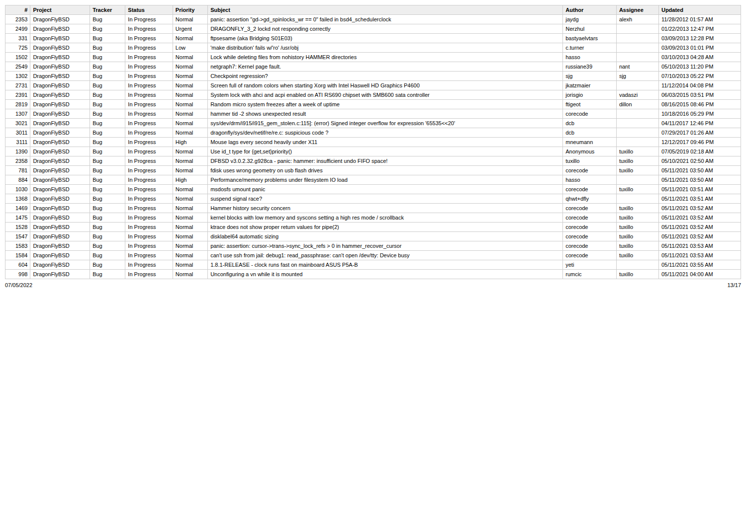| # | Project | Tracker | Status | Priority | Subject | Author | Assignee | Updated |
| --- | --- | --- | --- | --- | --- | --- | --- | --- |
| 2353 | DragonFlyBSD | Bug | In Progress | Normal | panic: assertion "gd->gd_spinlocks_wr == 0" failed in bsd4_schedulerclock | jaydg | alexh | 11/28/2012 01:57 AM |
| 2499 | DragonFlyBSD | Bug | In Progress | Urgent | DRAGONFLY_3_2 lockd not responding correctly | Nerzhul | | 01/22/2013 12:47 PM |
| 331 | DragonFlyBSD | Bug | In Progress | Normal | ftpsesame (aka Bridging S01E03) | bastyaelvtars | | 03/09/2013 12:28 PM |
| 725 | DragonFlyBSD | Bug | In Progress | Low | 'make distribution' fails w/'ro' /usr/obj | c.turner | | 03/09/2013 01:01 PM |
| 1502 | DragonFlyBSD | Bug | In Progress | Normal | Lock while deleting files from nohistory HAMMER directories | hasso | | 03/10/2013 04:28 AM |
| 2549 | DragonFlyBSD | Bug | In Progress | Normal | netgraph7: Kernel page fault. | russiane39 | nant | 05/10/2013 11:20 PM |
| 1302 | DragonFlyBSD | Bug | In Progress | Normal | Checkpoint regression? | sjg | sjg | 07/10/2013 05:22 PM |
| 2731 | DragonFlyBSD | Bug | In Progress | Normal | Screen full of random colors when starting Xorg with Intel Haswell HD Graphics P4600 | jkatzmaier | | 11/12/2014 04:08 PM |
| 2391 | DragonFlyBSD | Bug | In Progress | Normal | System lock with ahci and acpi enabled on ATI RS690 chipset with SMB600 sata controller | jorisgio | vadaszi | 06/03/2015 03:51 PM |
| 2819 | DragonFlyBSD | Bug | In Progress | Normal | Random micro system freezes after a week of uptime | ftigeot | dillon | 08/16/2015 08:46 PM |
| 1307 | DragonFlyBSD | Bug | In Progress | Normal | hammer tid -2 shows unexpected result | corecode | | 10/18/2016 05:29 PM |
| 3021 | DragonFlyBSD | Bug | In Progress | Normal | sys/dev/drm/i915/i915_gem_stolen.c:115]: (error) Signed integer overflow for expression '65535<<20' | dcb | | 04/11/2017 12:46 PM |
| 3011 | DragonFlyBSD | Bug | In Progress | Normal | dragonfly/sys/dev/netif/re/re.c: suspicious code ? | dcb | | 07/29/2017 01:26 AM |
| 3111 | DragonFlyBSD | Bug | In Progress | High | Mouse lags every second heavily under X11 | mneumann | | 12/12/2017 09:46 PM |
| 1390 | DragonFlyBSD | Bug | In Progress | Normal | Use id_t type for {get,set}priority() | Anonymous | tuxillo | 07/05/2019 02:18 AM |
| 2358 | DragonFlyBSD | Bug | In Progress | Normal | DFBSD v3.0.2.32.g928ca - panic: hammer: insufficient undo FIFO space! | tuxillo | tuxillo | 05/10/2021 02:50 AM |
| 781 | DragonFlyBSD | Bug | In Progress | Normal | fdisk uses wrong geometry on usb flash drives | corecode | tuxillo | 05/11/2021 03:50 AM |
| 884 | DragonFlyBSD | Bug | In Progress | High | Performance/memory problems under filesystem IO load | hasso | | 05/11/2021 03:50 AM |
| 1030 | DragonFlyBSD | Bug | In Progress | Normal | msdosfs umount panic | corecode | tuxillo | 05/11/2021 03:51 AM |
| 1368 | DragonFlyBSD | Bug | In Progress | Normal | suspend signal race? | qhwt+dfly | | 05/11/2021 03:51 AM |
| 1469 | DragonFlyBSD | Bug | In Progress | Normal | Hammer history security concern | corecode | tuxillo | 05/11/2021 03:52 AM |
| 1475 | DragonFlyBSD | Bug | In Progress | Normal | kernel blocks with low memory and syscons setting a high res mode / scrollback | corecode | tuxillo | 05/11/2021 03:52 AM |
| 1528 | DragonFlyBSD | Bug | In Progress | Normal | ktrace does not show proper return values for pipe(2) | corecode | tuxillo | 05/11/2021 03:52 AM |
| 1547 | DragonFlyBSD | Bug | In Progress | Normal | disklabel64 automatic sizing | corecode | tuxillo | 05/11/2021 03:52 AM |
| 1583 | DragonFlyBSD | Bug | In Progress | Normal | panic: assertion: cursor->trans->sync_lock_refs > 0 in hammer_recover_cursor | corecode | tuxillo | 05/11/2021 03:53 AM |
| 1584 | DragonFlyBSD | Bug | In Progress | Normal | can't use ssh from jail: debug1: read_passphrase: can't open /dev/tty: Device busy | corecode | tuxillo | 05/11/2021 03:53 AM |
| 604 | DragonFlyBSD | Bug | In Progress | Normal | 1.8.1-RELEASE - clock runs fast on mainboard ASUS P5A-B | yeti | | 05/11/2021 03:55 AM |
| 998 | DragonFlyBSD | Bug | In Progress | Normal | Unconfiguring a vn while it is mounted | rumcic | tuxillo | 05/11/2021 04:00 AM |
07/05/2022 13/17